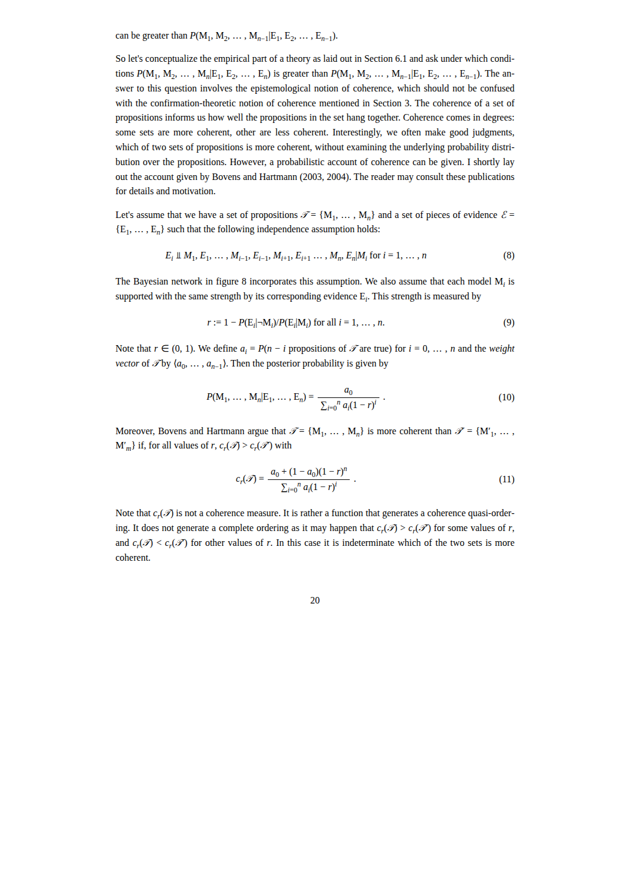can be greater than P(M1, M2, … , Mn−1|E1, E2, … , En−1).
So let's conceptualize the empirical part of a theory as laid out in Section 6.1 and ask under which conditions P(M1, M2, … , Mn|E1, E2, … , En) is greater than P(M1, M2, … , Mn−1|E1, E2, … , En−1). The answer to this question involves the epistemological notion of coherence, which should not be confused with the confirmation-theoretic notion of coherence mentioned in Section 3. The coherence of a set of propositions informs us how well the propositions in the set hang together. Coherence comes in degrees: some sets are more coherent, other are less coherent. Interestingly, we often make good judgments, which of two sets of propositions is more coherent, without examining the underlying probability distribution over the propositions. However, a probabilistic account of coherence can be given. I shortly lay out the account given by Bovens and Hartmann (2003, 2004). The reader may consult these publications for details and motivation.
Let's assume that we have a set of propositions 𝒯 = {M1, … , Mn} and a set of pieces of evidence ℰ = {E1, … , En} such that the following independence assumption holds:
Ei ⫫ M1, E1, … , Mi−1, Ei−1, Mi+1, Ei+1 … , Mn, En|Mi for i = 1, … , n
(8)
The Bayesian network in figure 8 incorporates this assumption. We also assume that each model Mi is supported with the same strength by its corresponding evidence Ei. This strength is measured by
r := 1 − P(Ei|¬Mi)/P(Ei|Mi) for all i = 1, … , n.
(9)
Note that r ∈ (0, 1). We define ai = P(n − i propositions of 𝒯 are true) for i = 0, … , n and the weight vector of 𝒯 by ⟨a0, … , an−1⟩. Then the posterior probability is given by
P(M1, … , Mn|E1, … , En) = a0 ∑i=0n ai(1 − r)i .
(10)
Moreover, Bovens and Hartmann argue that 𝒯 = {M1, … , Mn} is more coherent than 𝒯′ = {M′1, … , M′m} if, for all values of r, cr(𝒯) > cr(𝒯′) with
cr(𝒯) = a0 + (1 − a0)(1 − r)n ∑i=0n ai(1 − r)i .
(11)
Note that cr(𝒯) is not a coherence measure. It is rather a function that generates a coherence quasi-ordering. It does not generate a complete ordering as it may happen that cr(𝒯) > cr(𝒯′) for some values of r, and cr(𝒯) < cr(𝒯′) for other values of r. In this case it is indeterminate which of the two sets is more coherent.
20